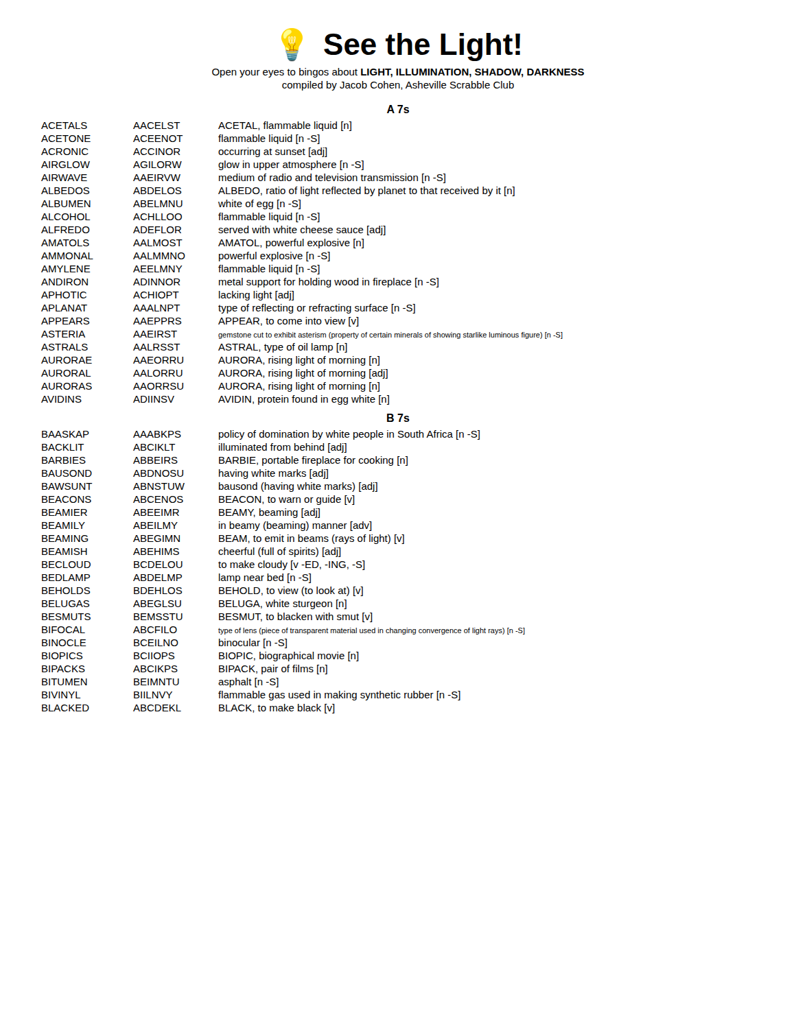💡
See the Light!
Open your eyes to bingos about LIGHT, ILLUMINATION, SHADOW, DARKNESS
compiled by Jacob Cohen, Asheville Scrabble Club
A 7s
| ACETALS | AACELST | ACETAL, flammable liquid [n] |
| ACETONE | ACEENOT | flammable liquid [n -S] |
| ACRONIC | ACCINOR | occurring at sunset [adj] |
| AIRGLOW | AGILORW | glow in upper atmosphere [n -S] |
| AIRWAVE | AAEIRVW | medium of radio and television transmission [n -S] |
| ALBEDOS | ABDELOS | ALBEDO, ratio of light reflected by planet to that received by it [n] |
| ALBUMEN | ABELMNU | white of egg [n -S] |
| ALCOHOL | ACHLLOO | flammable liquid [n -S] |
| ALFREDO | ADEFLOR | served with white cheese sauce [adj] |
| AMATOLS | AALMOST | AMATOL, powerful explosive [n] |
| AMMONAL | AALMMNO | powerful explosive [n -S] |
| AMYLENE | AEELMNY | flammable liquid [n -S] |
| ANDIRON | ADINNOR | metal support for holding wood in fireplace [n -S] |
| APHOTIC | ACHIOPT | lacking light [adj] |
| APLANAT | AAALNPT | type of reflecting or refracting surface [n -S] |
| APPEARS | AAEPPRS | APPEAR, to come into view [v] |
| ASTERIA | AAEIRST | gemstone cut to exhibit asterism (property of certain minerals of showing starlike luminous figure) [n -S] |
| ASTRALS | AALRSST | ASTRAL, type of oil lamp [n] |
| AURORAE | AAEORRU | AURORA, rising light of morning [n] |
| AURORAL | AALORRU | AURORA, rising light of morning [adj] |
| AURORAS | AAORRSU | AURORA, rising light of morning [n] |
| AVIDINS | ADIINSV | AVIDIN, protein found in egg white [n] |
B 7s
| BAASKAP | AAABKPS | policy of domination by white people in South Africa [n -S] |
| BACKLIT | ABCIKLT | illuminated from behind [adj] |
| BARBIES | ABBEIRS | BARBIE, portable fireplace for cooking [n] |
| BAUSOND | ABDNOSU | having white marks [adj] |
| BAWSUNT | ABNSTUW | bausond (having white marks) [adj] |
| BEACONS | ABCENOS | BEACON, to warn or guide [v] |
| BEAMIER | ABEEIMR | BEAMY, beaming [adj] |
| BEAMILY | ABEILMY | in beamy (beaming) manner [adv] |
| BEAMING | ABEGIMN | BEAM, to emit in beams (rays of light) [v] |
| BEAMISH | ABEHIMS | cheerful (full of spirits) [adj] |
| BECLOUD | BCDELOU | to make cloudy [v -ED, -ING, -S] |
| BEDLAMP | ABDELMP | lamp near bed [n -S] |
| BEHOLDS | BDEHLOS | BEHOLD, to view (to look at) [v] |
| BELUGAS | ABEGLSU | BELUGA, white sturgeon [n] |
| BESMUTS | BEMSSTU | BESMUT, to blacken with smut [v] |
| BIFOCAL | ABCFILO | type of lens (piece of transparent material used in changing convergence of light rays) [n -S] |
| BINOCLE | BCEILNO | binocular [n -S] |
| BIOPICS | BCIIOPS | BIOPIC, biographical movie [n] |
| BIPACKS | ABCIKPS | BIPACK, pair of films [n] |
| BITUMEN | BEIMNTU | asphalt [n -S] |
| BIVINYL | BIILNVY | flammable gas used in making synthetic rubber [n -S] |
| BLACKED | ABCDEKL | BLACK, to make black [v] |